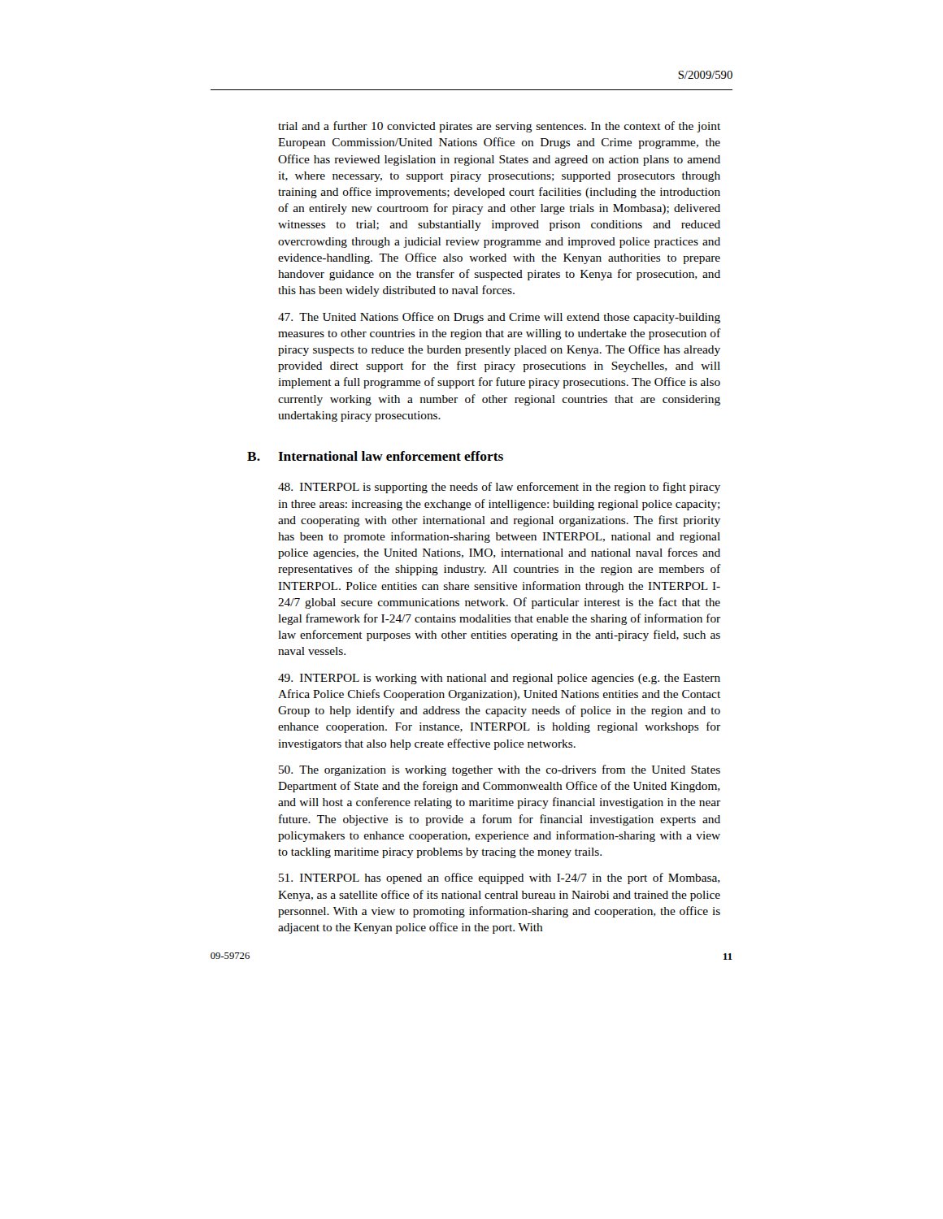S/2009/590
trial and a further 10 convicted pirates are serving sentences. In the context of the joint European Commission/United Nations Office on Drugs and Crime programme, the Office has reviewed legislation in regional States and agreed on action plans to amend it, where necessary, to support piracy prosecutions; supported prosecutors through training and office improvements; developed court facilities (including the introduction of an entirely new courtroom for piracy and other large trials in Mombasa); delivered witnesses to trial; and substantially improved prison conditions and reduced overcrowding through a judicial review programme and improved police practices and evidence-handling. The Office also worked with the Kenyan authorities to prepare handover guidance on the transfer of suspected pirates to Kenya for prosecution, and this has been widely distributed to naval forces.
47. The United Nations Office on Drugs and Crime will extend those capacity-building measures to other countries in the region that are willing to undertake the prosecution of piracy suspects to reduce the burden presently placed on Kenya. The Office has already provided direct support for the first piracy prosecutions in Seychelles, and will implement a full programme of support for future piracy prosecutions. The Office is also currently working with a number of other regional countries that are considering undertaking piracy prosecutions.
B. International law enforcement efforts
48. INTERPOL is supporting the needs of law enforcement in the region to fight piracy in three areas: increasing the exchange of intelligence: building regional police capacity; and cooperating with other international and regional organizations. The first priority has been to promote information-sharing between INTERPOL, national and regional police agencies, the United Nations, IMO, international and national naval forces and representatives of the shipping industry. All countries in the region are members of INTERPOL. Police entities can share sensitive information through the INTERPOL I-24/7 global secure communications network. Of particular interest is the fact that the legal framework for I-24/7 contains modalities that enable the sharing of information for law enforcement purposes with other entities operating in the anti-piracy field, such as naval vessels.
49. INTERPOL is working with national and regional police agencies (e.g. the Eastern Africa Police Chiefs Cooperation Organization), United Nations entities and the Contact Group to help identify and address the capacity needs of police in the region and to enhance cooperation. For instance, INTERPOL is holding regional workshops for investigators that also help create effective police networks.
50. The organization is working together with the co-drivers from the United States Department of State and the foreign and Commonwealth Office of the United Kingdom, and will host a conference relating to maritime piracy financial investigation in the near future. The objective is to provide a forum for financial investigation experts and policymakers to enhance cooperation, experience and information-sharing with a view to tackling maritime piracy problems by tracing the money trails.
51. INTERPOL has opened an office equipped with I-24/7 in the port of Mombasa, Kenya, as a satellite office of its national central bureau in Nairobi and trained the police personnel. With a view to promoting information-sharing and cooperation, the office is adjacent to the Kenyan police office in the port. With
09-59726 11